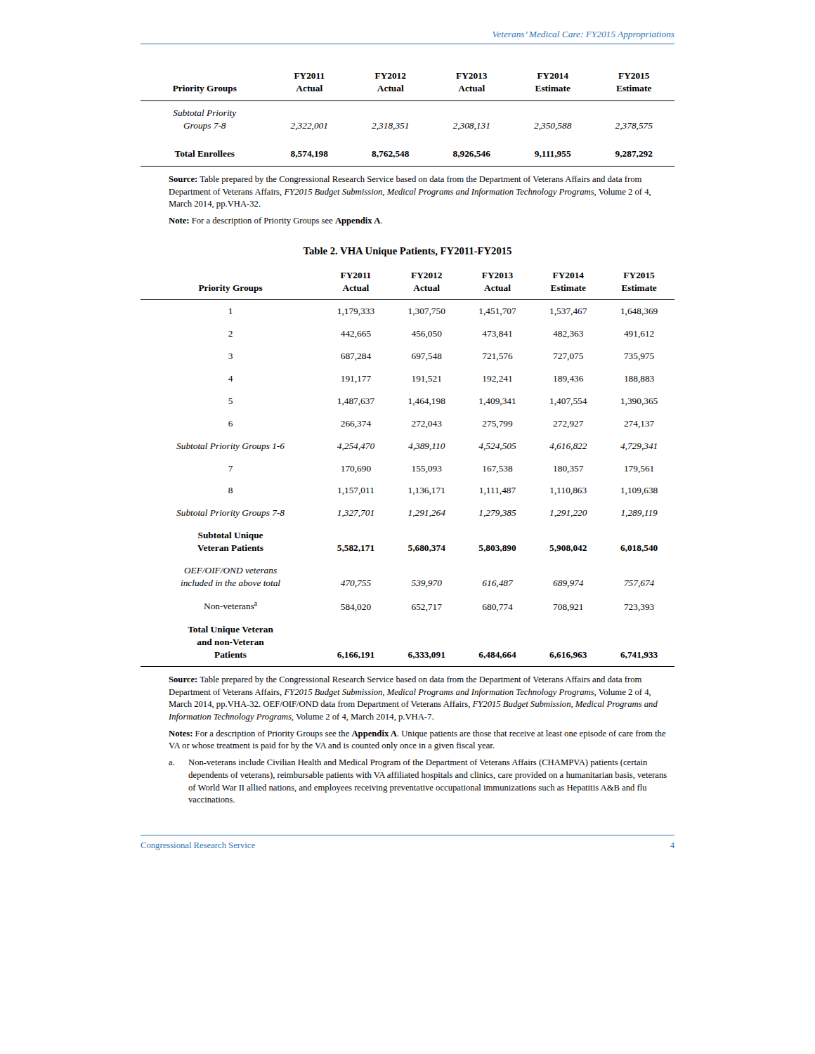Veterans’ Medical Care: FY2015 Appropriations
| Priority Groups | FY2011 Actual | FY2012 Actual | FY2013 Actual | FY2014 Estimate | FY2015 Estimate |
| --- | --- | --- | --- | --- | --- |
| Subtotal Priority Groups 7-8 | 2,322,001 | 2,318,351 | 2,308,131 | 2,350,588 | 2,378,575 |
| Total Enrollees | 8,574,198 | 8,762,548 | 8,926,546 | 9,111,955 | 9,287,292 |
Source: Table prepared by the Congressional Research Service based on data from the Department of Veterans Affairs and data from Department of Veterans Affairs, FY2015 Budget Submission, Medical Programs and Information Technology Programs, Volume 2 of 4, March 2014, pp.VHA-32.
Note: For a description of Priority Groups see Appendix A.
Table 2. VHA Unique Patients, FY2011-FY2015
| Priority Groups | FY2011 Actual | FY2012 Actual | FY2013 Actual | FY2014 Estimate | FY2015 Estimate |
| --- | --- | --- | --- | --- | --- |
| 1 | 1,179,333 | 1,307,750 | 1,451,707 | 1,537,467 | 1,648,369 |
| 2 | 442,665 | 456,050 | 473,841 | 482,363 | 491,612 |
| 3 | 687,284 | 697,548 | 721,576 | 727,075 | 735,975 |
| 4 | 191,177 | 191,521 | 192,241 | 189,436 | 188,883 |
| 5 | 1,487,637 | 1,464,198 | 1,409,341 | 1,407,554 | 1,390,365 |
| 6 | 266,374 | 272,043 | 275,799 | 272,927 | 274,137 |
| Subtotal Priority Groups 1-6 | 4,254,470 | 4,389,110 | 4,524,505 | 4,616,822 | 4,729,341 |
| 7 | 170,690 | 155,093 | 167,538 | 180,357 | 179,561 |
| 8 | 1,157,011 | 1,136,171 | 1,111,487 | 1,110,863 | 1,109,638 |
| Subtotal Priority Groups 7-8 | 1,327,701 | 1,291,264 | 1,279,385 | 1,291,220 | 1,289,119 |
| Subtotal Unique Veteran Patients | 5,582,171 | 5,680,374 | 5,803,890 | 5,908,042 | 6,018,540 |
| OEF/OIF/OND veterans included in the above total | 470,755 | 539,970 | 616,487 | 689,974 | 757,674 |
| Non-veterans a | 584,020 | 652,717 | 680,774 | 708,921 | 723,393 |
| Total Unique Veteran and non-Veteran Patients | 6,166,191 | 6,333,091 | 6,484,664 | 6,616,963 | 6,741,933 |
Source: Table prepared by the Congressional Research Service based on data from the Department of Veterans Affairs and data from Department of Veterans Affairs, FY2015 Budget Submission, Medical Programs and Information Technology Programs, Volume 2 of 4, March 2014, pp.VHA-32. OEF/OIF/OND data from Department of Veterans Affairs, FY2015 Budget Submission, Medical Programs and Information Technology Programs, Volume 2 of 4, March 2014, p.VHA-7.
Notes: For a description of Priority Groups see the Appendix A. Unique patients are those that receive at least one episode of care from the VA or whose treatment is paid for by the VA and is counted only once in a given fiscal year.
a. Non-veterans include Civilian Health and Medical Program of the Department of Veterans Affairs (CHAMPVA) patients (certain dependents of veterans), reimbursable patients with VA affiliated hospitals and clinics, care provided on a humanitarian basis, veterans of World War II allied nations, and employees receiving preventative occupational immunizations such as Hepatitis A&B and flu vaccinations.
Congressional Research Service 4